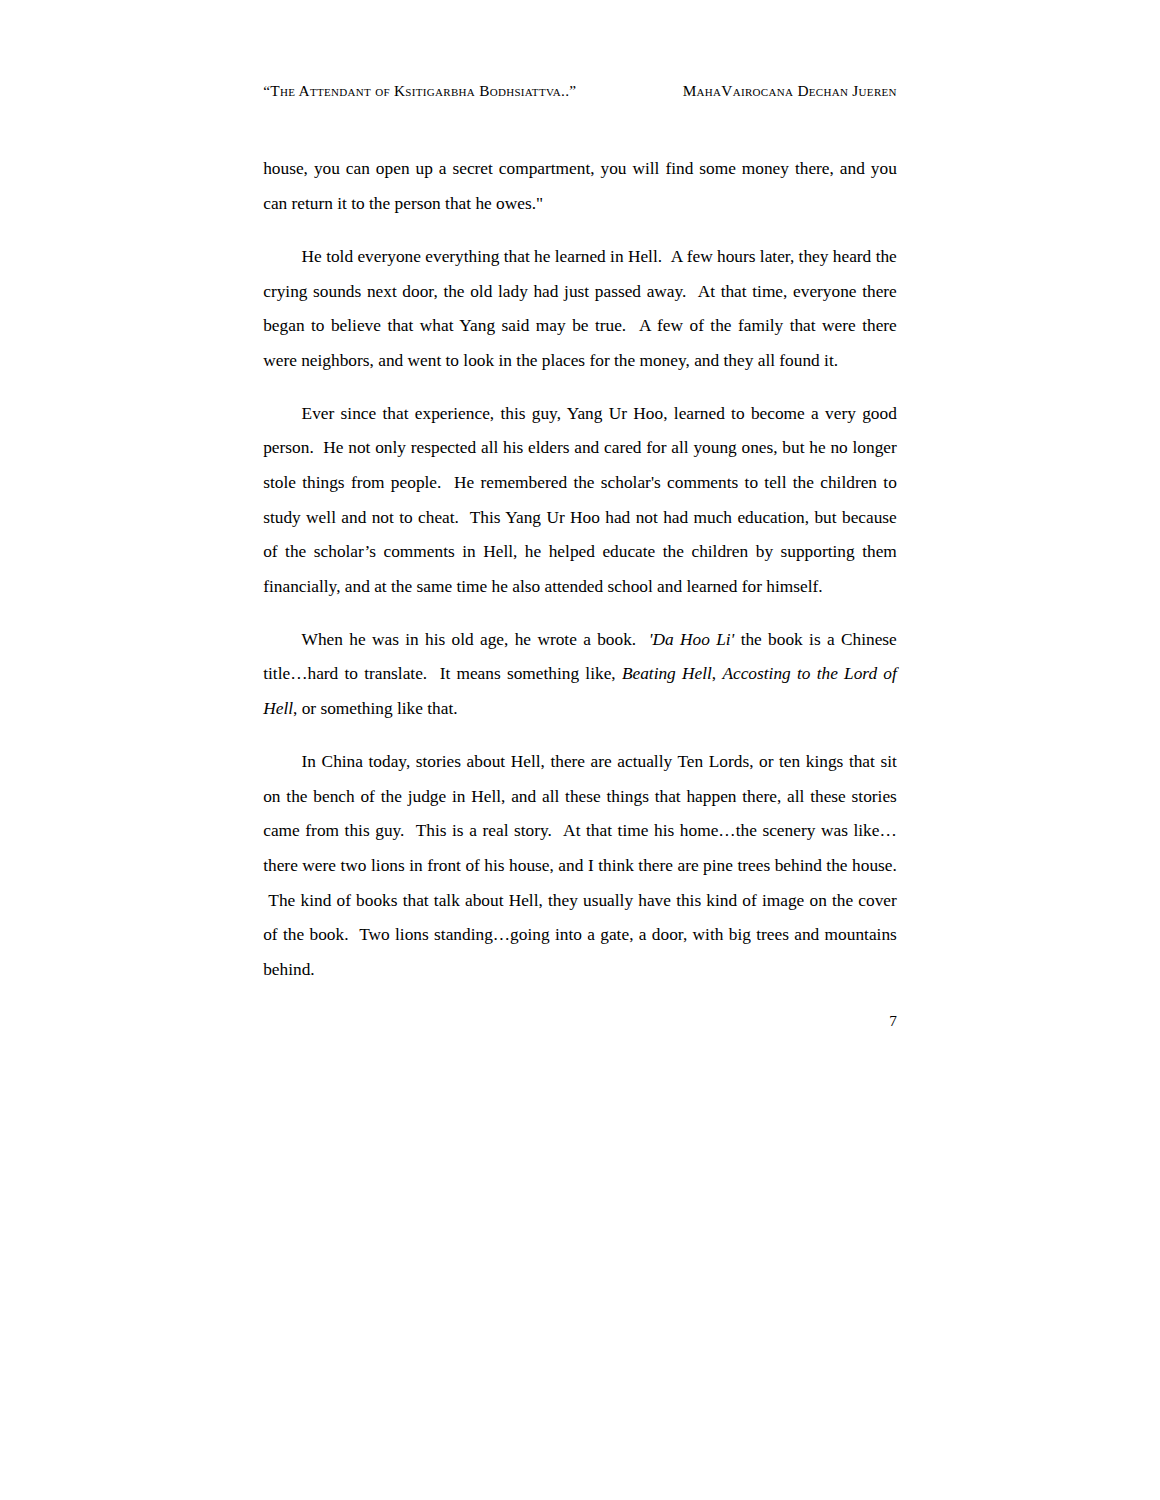“The Attendant of Ksitigarbha Bodhsiattva..”
MahaVairocana Dechan Jueren
house, you can open up a secret compartment, you will find some money there, and you can return it to the person that he owes."
He told everyone everything that he learned in Hell. A few hours later, they heard the crying sounds next door, the old lady had just passed away. At that time, everyone there began to believe that what Yang said may be true. A few of the family that were there were neighbors, and went to look in the places for the money, and they all found it.
Ever since that experience, this guy, Yang Ur Hoo, learned to become a very good person. He not only respected all his elders and cared for all young ones, but he no longer stole things from people. He remembered the scholar's comments to tell the children to study well and not to cheat. This Yang Ur Hoo had not had much education, but because of the scholar’s comments in Hell, he helped educate the children by supporting them financially, and at the same time he also attended school and learned for himself.
When he was in his old age, he wrote a book. 'Da Hoo Li' the book is a Chinese title…hard to translate. It means something like, Beating Hell, Accosting to the Lord of Hell, or something like that.
In China today, stories about Hell, there are actually Ten Lords, or ten kings that sit on the bench of the judge in Hell, and all these things that happen there, all these stories came from this guy. This is a real story. At that time his home…the scenery was like…there were two lions in front of his house, and I think there are pine trees behind the house. The kind of books that talk about Hell, they usually have this kind of image on the cover of the book. Two lions standing…going into a gate, a door, with big trees and mountains behind.
7